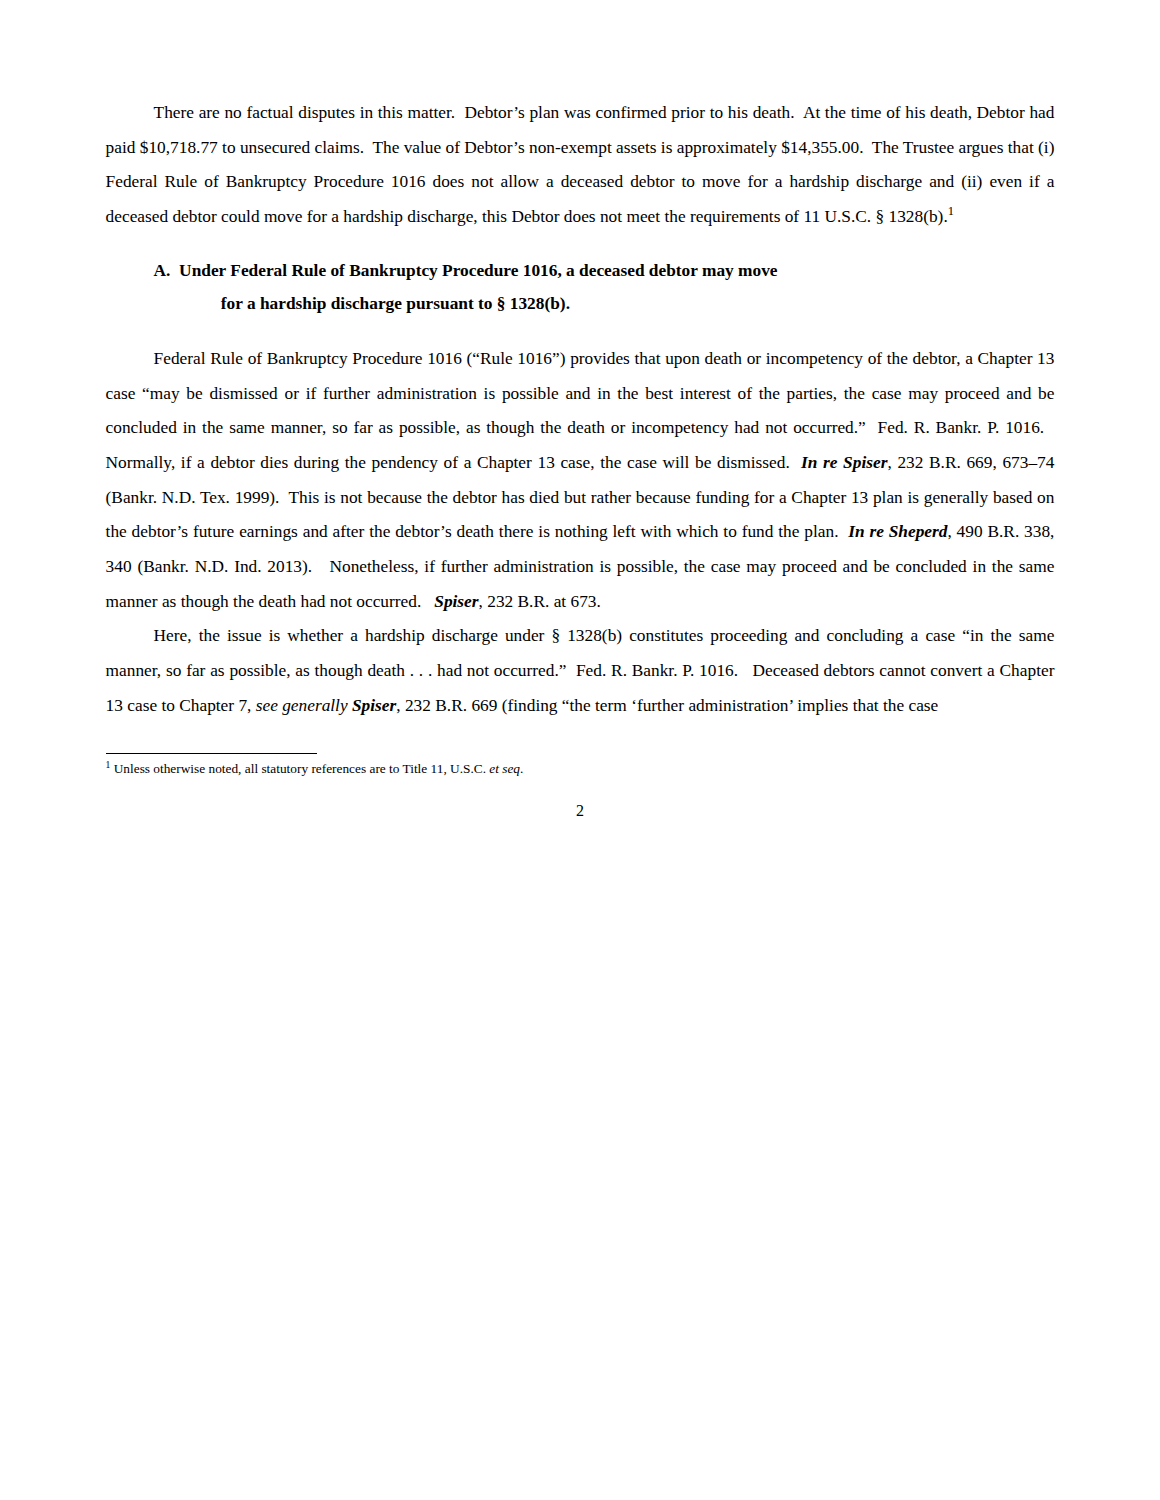There are no factual disputes in this matter. Debtor’s plan was confirmed prior to his death. At the time of his death, Debtor had paid $10,718.77 to unsecured claims. The value of Debtor’s non-exempt assets is approximately $14,355.00. The Trustee argues that (i) Federal Rule of Bankruptcy Procedure 1016 does not allow a deceased debtor to move for a hardship discharge and (ii) even if a deceased debtor could move for a hardship discharge, this Debtor does not meet the requirements of 11 U.S.C. § 1328(b).1
A. Under Federal Rule of Bankruptcy Procedure 1016, a deceased debtor may move for a hardship discharge pursuant to § 1328(b).
Federal Rule of Bankruptcy Procedure 1016 (“Rule 1016”) provides that upon death or incompetency of the debtor, a Chapter 13 case “may be dismissed or if further administration is possible and in the best interest of the parties, the case may proceed and be concluded in the same manner, so far as possible, as though the death or incompetency had not occurred.” Fed. R. Bankr. P. 1016. Normally, if a debtor dies during the pendency of a Chapter 13 case, the case will be dismissed. In re Spiser, 232 B.R. 669, 673–74 (Bankr. N.D. Tex. 1999). This is not because the debtor has died but rather because funding for a Chapter 13 plan is generally based on the debtor’s future earnings and after the debtor’s death there is nothing left with which to fund the plan. In re Sheperd, 490 B.R. 338, 340 (Bankr. N.D. Ind. 2013). Nonetheless, if further administration is possible, the case may proceed and be concluded in the same manner as though the death had not occurred. Spiser, 232 B.R. at 673.
Here, the issue is whether a hardship discharge under § 1328(b) constitutes proceeding and concluding a case “in the same manner, so far as possible, as though death . . . had not occurred.” Fed. R. Bankr. P. 1016. Deceased debtors cannot convert a Chapter 13 case to Chapter 7, see generally Spiser, 232 B.R. 669 (finding “the term ‘further administration’ implies that the case
1 Unless otherwise noted, all statutory references are to Title 11, U.S.C. et seq.
2